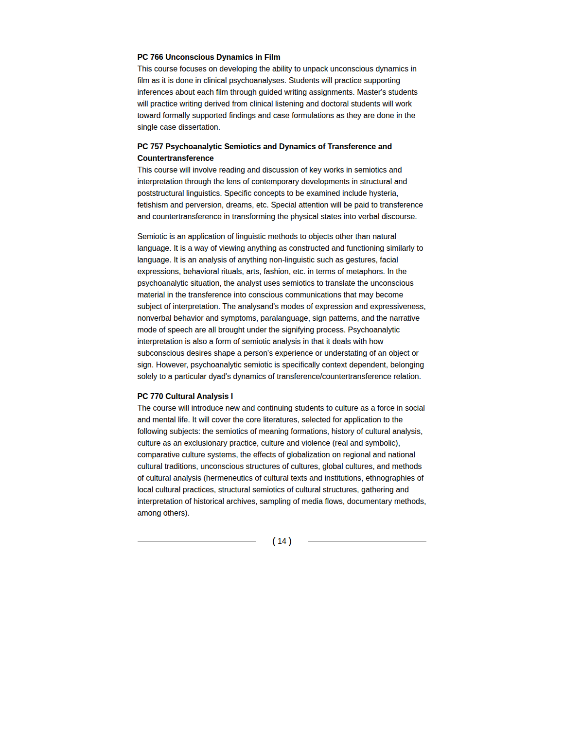PC 766 Unconscious Dynamics in Film
This course focuses on developing the ability to unpack unconscious dynamics in film as it is done in clinical psychoanalyses. Students will practice supporting inferences about each film through guided writing assignments. Master's students will practice writing derived from clinical listening and doctoral students will work toward formally supported findings and case formulations as they are done in the single case dissertation.
PC 757 Psychoanalytic Semiotics and Dynamics of Transference and Countertransference
This course will involve reading and discussion of key works in semiotics and interpretation through the lens of contemporary developments in structural and poststructural linguistics. Specific concepts to be examined include hysteria, fetishism and perversion, dreams, etc. Special attention will be paid to transference and countertransference in transforming the physical states into verbal discourse.
Semiotic is an application of linguistic methods to objects other than natural language. It is a way of viewing anything as constructed and functioning similarly to language. It is an analysis of anything non-linguistic such as gestures, facial expressions, behavioral rituals, arts, fashion, etc. in terms of metaphors. In the psychoanalytic situation, the analyst uses semiotics to translate the unconscious material in the transference into conscious communications that may become subject of interpretation. The analysand's modes of expression and expressiveness, nonverbal behavior and symptoms, paralanguage, sign patterns, and the narrative mode of speech are all brought under the signifying process. Psychoanalytic interpretation is also a form of semiotic analysis in that it deals with how subconscious desires shape a person's experience or understating of an object or sign. However, psychoanalytic semiotic is specifically context dependent, belonging solely to a particular dyad's dynamics of transference/countertransference relation.
PC 770 Cultural Analysis I
The course will introduce new and continuing students to culture as a force in social and mental life. It will cover the core literatures, selected for application to the following subjects: the semiotics of meaning formations, history of cultural analysis, culture as an exclusionary practice, culture and violence (real and symbolic), comparative culture systems, the effects of globalization on regional and national cultural traditions, unconscious structures of cultures, global cultures, and methods of cultural analysis (hermeneutics of cultural texts and institutions, ethnographies of local cultural practices, structural semiotics of cultural structures, gathering and interpretation of historical archives, sampling of media flows, documentary methods, among others).
( 14 )